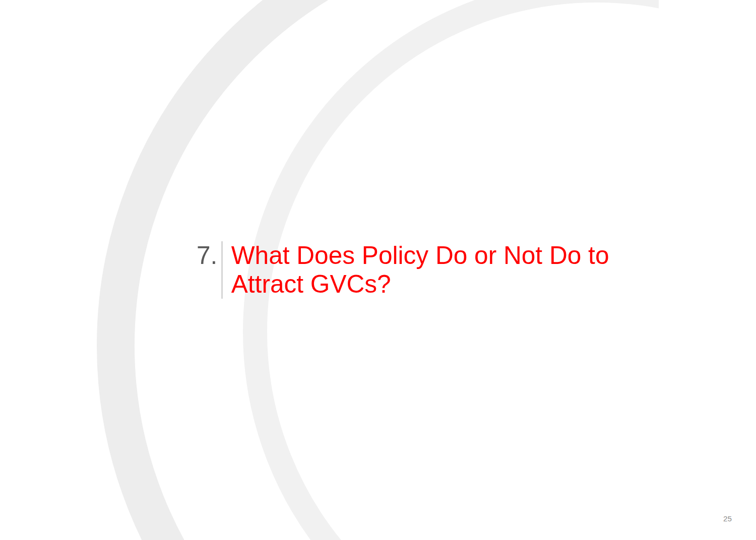7.
What Does Policy Do or Not Do to Attract GVCs?
25